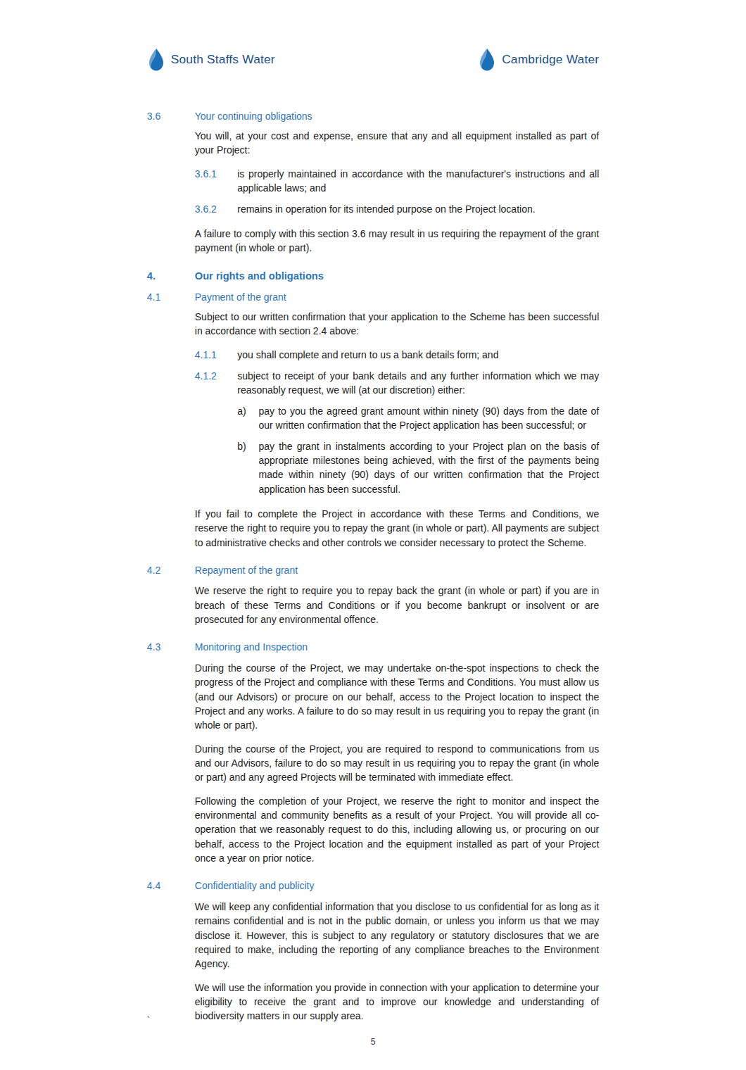South Staffs Water
Cambridge Water
3.6
Your continuing obligations
You will, at your cost and expense, ensure that any and all equipment installed as part of your Project:
3.6.1
is properly maintained in accordance with the manufacturer's instructions and all applicable laws; and
3.6.2
remains in operation for its intended purpose on the Project location.
A failure to comply with this section 3.6 may result in us requiring the repayment of the grant payment (in whole or part).
4.
Our rights and obligations
4.1
Payment of the grant
Subject to our written confirmation that your application to the Scheme has been successful in accordance with section 2.4 above:
4.1.1
you shall complete and return to us a bank details form; and
4.1.2
subject to receipt of your bank details and any further information which we may reasonably request, we will (at our discretion) either:
a)
pay to you the agreed grant amount within ninety (90) days from the date of our written confirmation that the Project application has been successful; or
b)
pay the grant in instalments according to your Project plan on the basis of appropriate milestones being achieved, with the first of the payments being made within ninety (90) days of our written confirmation that the Project application has been successful.
If you fail to complete the Project in accordance with these Terms and Conditions, we reserve the right to require you to repay the grant (in whole or part). All payments are subject to administrative checks and other controls we consider necessary to protect the Scheme.
4.2
Repayment of the grant
We reserve the right to require you to repay back the grant (in whole or part) if you are in breach of these Terms and Conditions or if you become bankrupt or insolvent or are prosecuted for any environmental offence.
4.3
Monitoring and Inspection
During the course of the Project, we may undertake on-the-spot inspections to check the progress of the Project and compliance with these Terms and Conditions. You must allow us (and our Advisors) or procure on our behalf, access to the Project location to inspect the Project and any works. A failure to do so may result in us requiring you to repay the grant (in whole or part).
During the course of the Project, you are required to respond to communications from us and our Advisors, failure to do so may result in us requiring you to repay the grant (in whole or part) and any agreed Projects will be terminated with immediate effect.
Following the completion of your Project, we reserve the right to monitor and inspect the environmental and community benefits as a result of your Project. You will provide all co-operation that we reasonably request to do this, including allowing us, or procuring on our behalf, access to the Project location and the equipment installed as part of your Project once a year on prior notice.
4.4
Confidentiality and publicity
We will keep any confidential information that you disclose to us confidential for as long as it remains confidential and is not in the public domain, or unless you inform us that we may disclose it. However, this is subject to any regulatory or statutory disclosures that we are required to make, including the reporting of any compliance breaches to the Environment Agency.
We will use the information you provide in connection with your application to determine your eligibility to receive the grant and to improve our knowledge and understanding of biodiversity matters in our supply area.
`
5